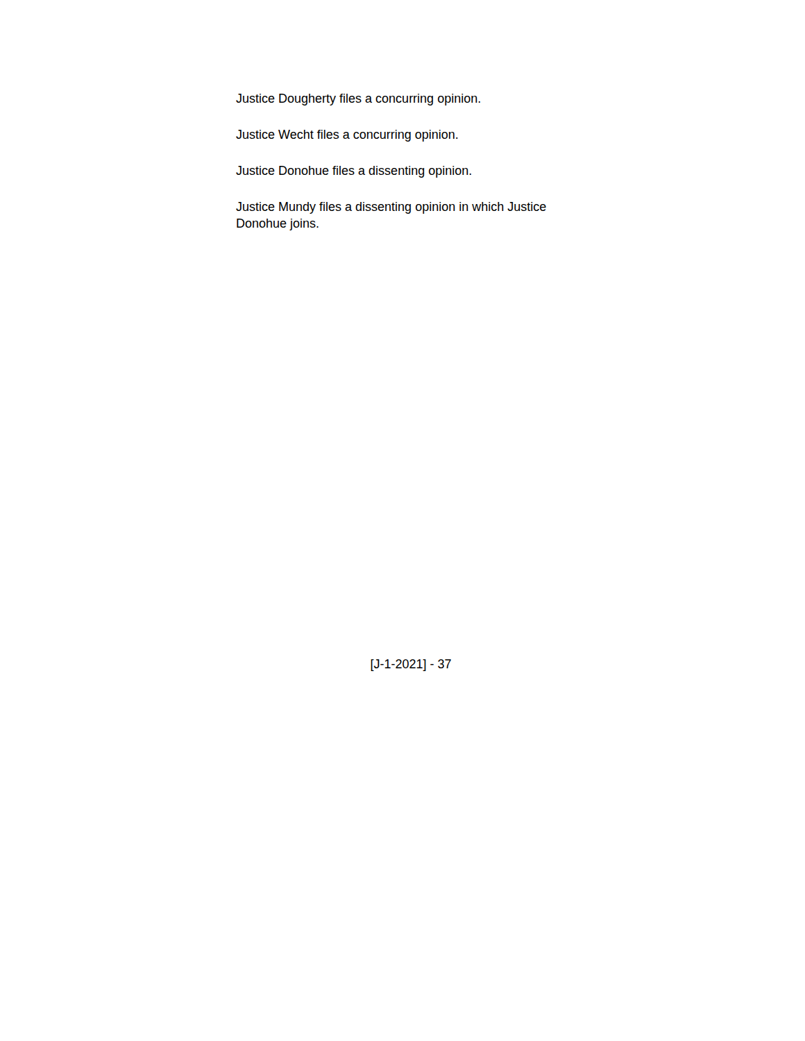Justice Dougherty files a concurring opinion.
Justice Wecht files a concurring opinion.
Justice Donohue files a dissenting opinion.
Justice Mundy files a dissenting opinion in which Justice Donohue joins.
[J-1-2021] - 37